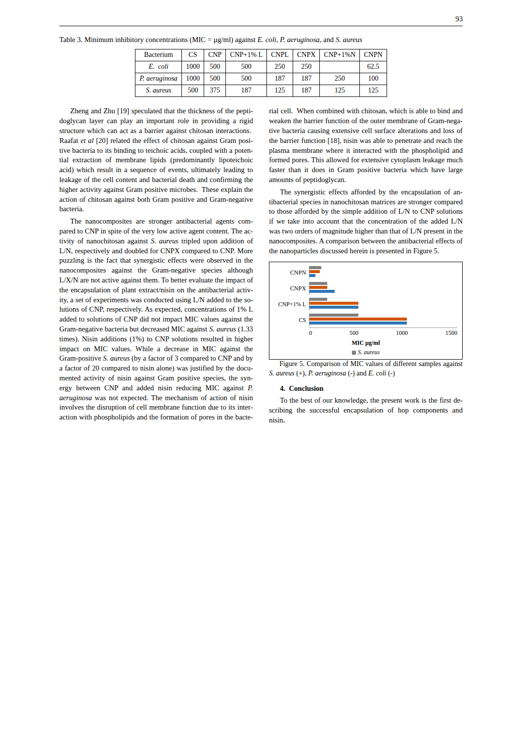93
Table 3. Minimum inhibitory concentrations (MIC = µg/ml) against E. coli, P. aeruginosa, and S. aureus
| Bacterium | CS | CNP | CNP+1% L | CNPL | CNPX | CNP+1%N | CNPN |
| --- | --- | --- | --- | --- | --- | --- | --- |
| E. coli | 1000 | 500 | 500 | 250 | 250 | | 62.5 |
| P. aeruginosa | 1000 | 500 | 500 | 187 | 187 | 250 | 100 |
| S. aureus | 500 | 375 | 187 | 125 | 187 | 125 | 125 |
Zheng and Zhu [19] speculated that the thickness of the peptidoglycan layer can play an important role in providing a rigid structure which can act as a barrier against chitosan interactions. Raafat et al [20] related the effect of chitosan against Gram positive bacteria to its binding to teichoic acids, coupled with a potential extraction of membrane lipids (predominantly lipoteichoic acid) which result in a sequence of events, ultimately leading to leakage of the cell content and bacterial death and confirming the higher activity against Gram positive microbes. These explain the action of chitosan against both Gram positive and Gram-negative bacteria.
The nanocomposites are stronger antibacterial agents compared to CNP in spite of the very low active agent content. The activity of nanochitosan against S. aureus tripled upon addition of L/N, respectively and doubled for CNPX compared to CNP. More puzzling is the fact that synergistic effects were observed in the nanocomposites against the Gram-negative species although L/X/N are not active against them. To better evaluate the impact of the encapsulation of plant extract/nisin on the antibacterial activity, a set of experiments was conducted using L/N added to the solutions of CNP, respectively. As expected, concentrations of 1% L added to solutions of CNP did not impact MIC values against the Gram-negative bacteria but decreased MIC against S. aureus (1.33 times). Nisin additions (1%) to CNP solutions resulted in higher impact on MIC values. While a decrease in MIC against the Gram-positive S. aureus (by a factor of 3 compared to CNP and by a factor of 20 compared to nisin alone) was justified by the documented activity of nisin against Gram positive species, the synergy between CNP and added nisin reducing MIC against P. aeruginosa was not expected. The mechanism of action of nisin involves the disruption of cell membrane function due to its interaction with phospholipids and the formation of pores in the bacterial cell. When combined with chitosan, which is able to bind and weaken the barrier function of the outer membrane of Gram-negative bacteria causing extensive cell surface alterations and loss of the barrier function [18], nisin was able to penetrate and reach the plasma membrane where it interacted with the phospholipid and formed pores. This allowed for extensive cytoplasm leakage much faster than it does in Gram positive bacteria which have large amounts of peptidoglycan.
The synergistic effects afforded by the encapsulation of antibacterial species in nanochitosan matrices are stronger compared to those afforded by the simple addition of L/N to CNP solutions if we take into account that the concentration of the added L/N was two orders of magnitude higher than that of L/N present in the nanocomposites. A comparison between the antibacterial effects of the nanoparticles discussed herein is presented in Figure 5.
CNPN
CNPX
CNP+1% L
CS
050010001500
MIC µg/ml
S. aureus
Figure 5. Comparison of MIC values of different samples against S. aureus (+), P. aeruginosa (-) and E. coli (-)
4. Conclusion
To the best of our knowledge, the present work is the first describing the successful encapsulation of hop components and nisin,